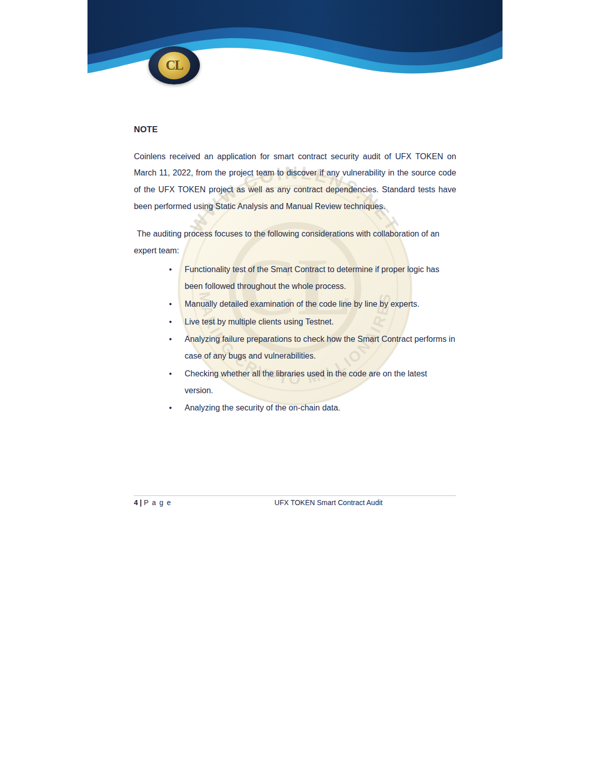CL
CL WWW.COINLENS.NET MAKING CRYPTO MILLIONAIRES
NOTE
Coinlens received an application for smart contract security audit of UFX TOKEN on March 11, 2022, from the project team to discover if any vulnerability in the source code of the UFX TOKEN project as well as any contract dependencies. Standard tests have been performed using Static Analysis and Manual Review techniques.
The auditing process focuses to the following considerations with collaboration of an expert team:
Functionality test of the Smart Contract to determine if proper logic has been followed throughout the whole process.
Manually detailed examination of the code line by line by experts.
Live test by multiple clients using Testnet.
Analyzing failure preparations to check how the Smart Contract performs in case of any bugs and vulnerabilities.
Checking whether all the libraries used in the code are on the latest version.
Analyzing the security of the on-chain data.
4 | P a g e
UFX TOKEN Smart Contract Audit